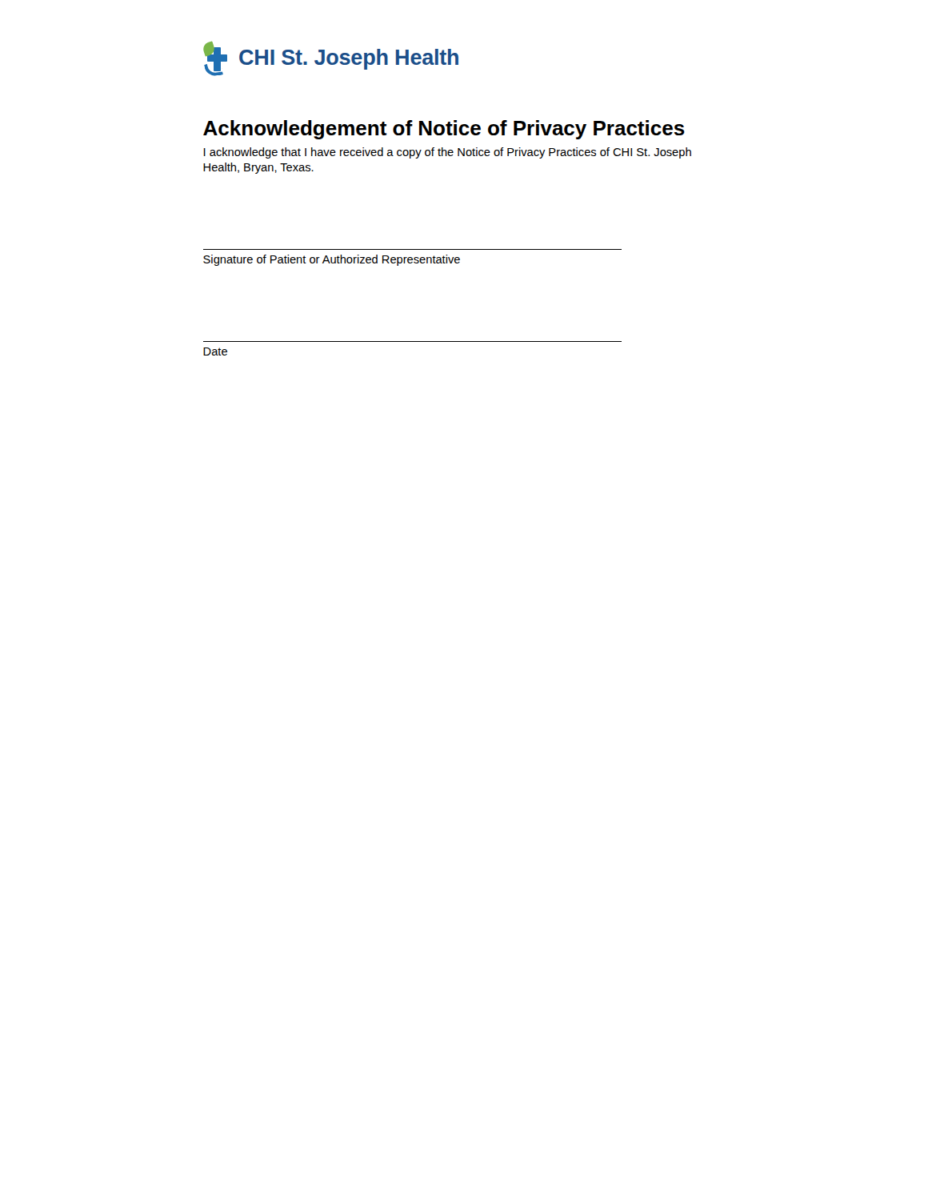CHI St. Joseph Health
Acknowledgement of Notice of Privacy Practices
I acknowledge that I have received a copy of the Notice of Privacy Practices of CHI St. Joseph Health, Bryan, Texas.
Signature of Patient or Authorized Representative
Date